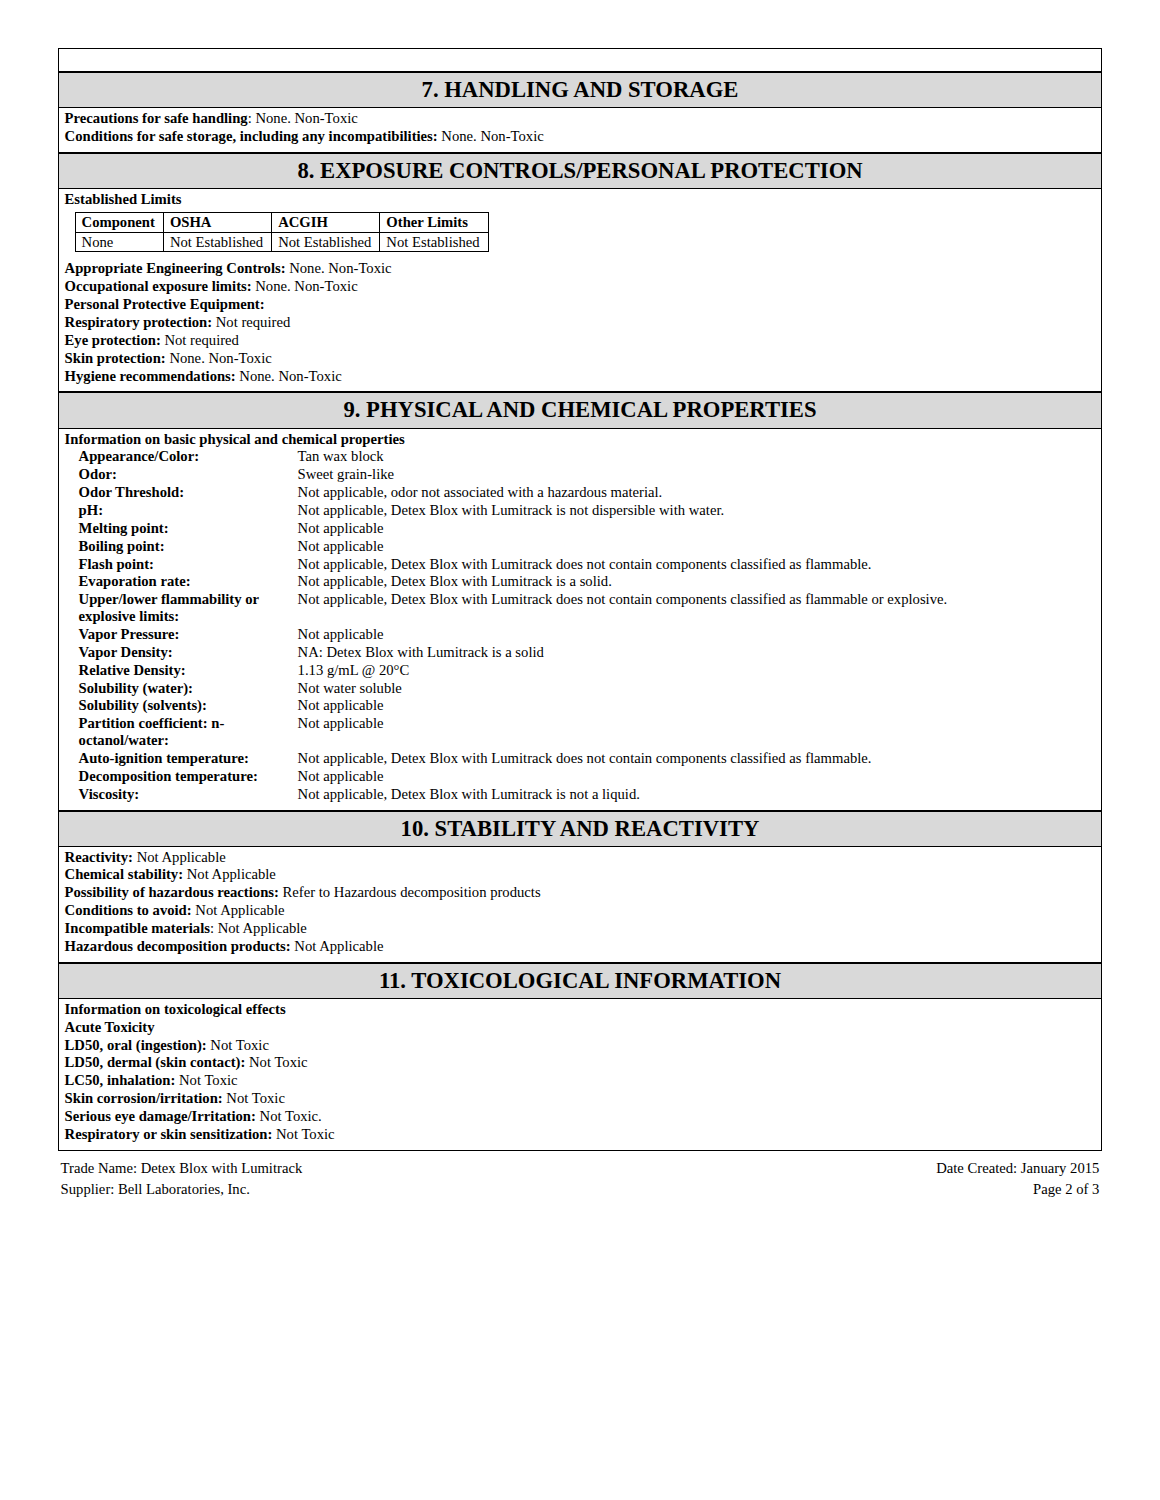7. HANDLING AND STORAGE
Precautions for safe handling: None. Non-Toxic
Conditions for safe storage, including any incompatibilities: None. Non-Toxic
8. EXPOSURE CONTROLS/PERSONAL PROTECTION
Established Limits
| Component | OSHA | ACGIH | Other Limits |
| --- | --- | --- | --- |
| None | Not Established | Not Established | Not Established |
Appropriate Engineering Controls: None. Non-Toxic
Occupational exposure limits: None. Non-Toxic
Personal Protective Equipment:
Respiratory protection: Not required
Eye protection: Not required
Skin protection: None. Non-Toxic
Hygiene recommendations: None. Non-Toxic
9. PHYSICAL AND CHEMICAL PROPERTIES
Information on basic physical and chemical properties
| Appearance/Color: | Tan wax block |
| Odor: | Sweet grain-like |
| Odor Threshold: | Not applicable, odor not associated with a hazardous material. |
| pH: | Not applicable, Detex Blox with Lumitrack is not dispersible with water. |
| Melting point: | Not applicable |
| Boiling point: | Not applicable |
| Flash point: | Not applicable, Detex Blox with Lumitrack does not contain components classified as flammable. |
| Evaporation rate: | Not applicable, Detex Blox with Lumitrack is a solid. |
| Upper/lower flammability or explosive limits: | Not applicable, Detex Blox with Lumitrack does not contain components classified as flammable or explosive. |
| Vapor Pressure: | Not applicable |
| Vapor Density: | NA: Detex Blox with Lumitrack is a solid |
| Relative Density: | 1.13 g/mL @ 20°C |
| Solubility (water): | Not water soluble |
| Solubility (solvents): | Not applicable |
| Partition coefficient: n-octanol/water: | Not applicable |
| Auto-ignition temperature: | Not applicable, Detex Blox with Lumitrack does not contain components classified as flammable. |
| Decomposition temperature: | Not applicable |
| Viscosity: | Not applicable, Detex Blox with Lumitrack is not a liquid. |
10. STABILITY AND REACTIVITY
Reactivity: Not Applicable
Chemical stability: Not Applicable
Possibility of hazardous reactions: Refer to Hazardous decomposition products
Conditions to avoid: Not Applicable
Incompatible materials: Not Applicable
Hazardous decomposition products: Not Applicable
11. TOXICOLOGICAL INFORMATION
Information on toxicological effects
Acute Toxicity
LD50, oral (ingestion): Not Toxic
LD50, dermal (skin contact): Not Toxic
LC50, inhalation: Not Toxic
Skin corrosion/irritation: Not Toxic
Serious eye damage/Irritation: Not Toxic.
Respiratory or skin sensitization: Not Toxic
| Trade Name: Detex Blox with Lumitrack | Date Created: January 2015 |
| Supplier: Bell Laboratories, Inc. | Page 2 of 3 |